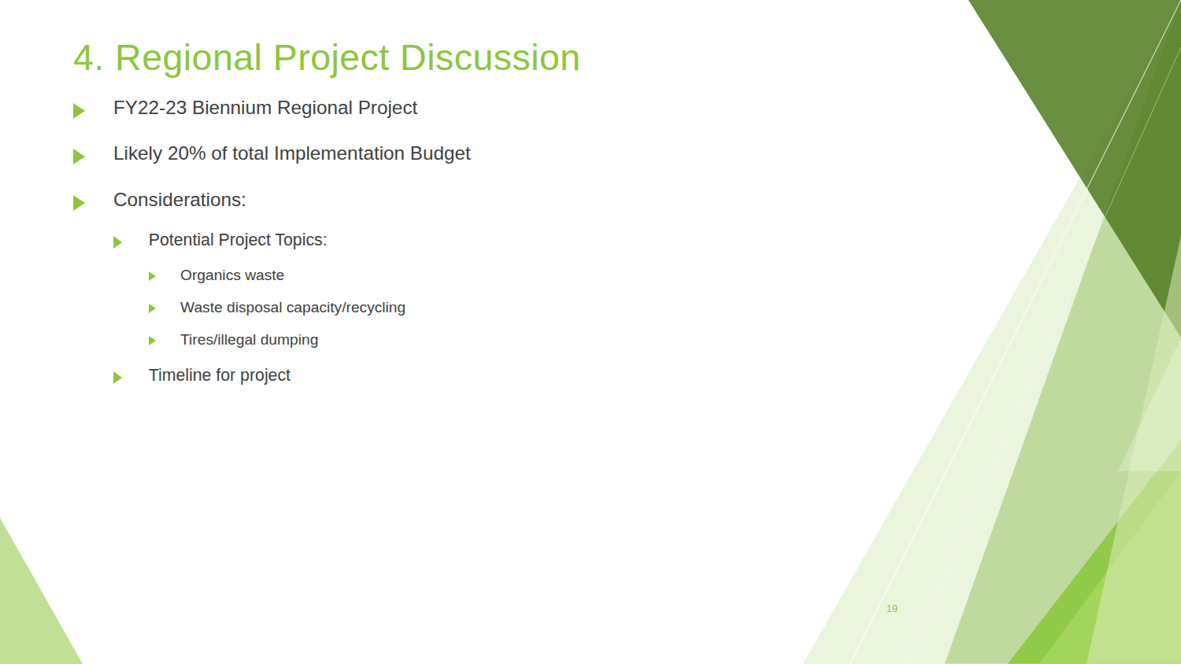4. Regional Project Discussion
FY22-23 Biennium Regional Project
Likely 20% of total Implementation Budget
Considerations:
Potential Project Topics:
Organics waste
Waste disposal capacity/recycling
Tires/illegal dumping
Timeline for project
19